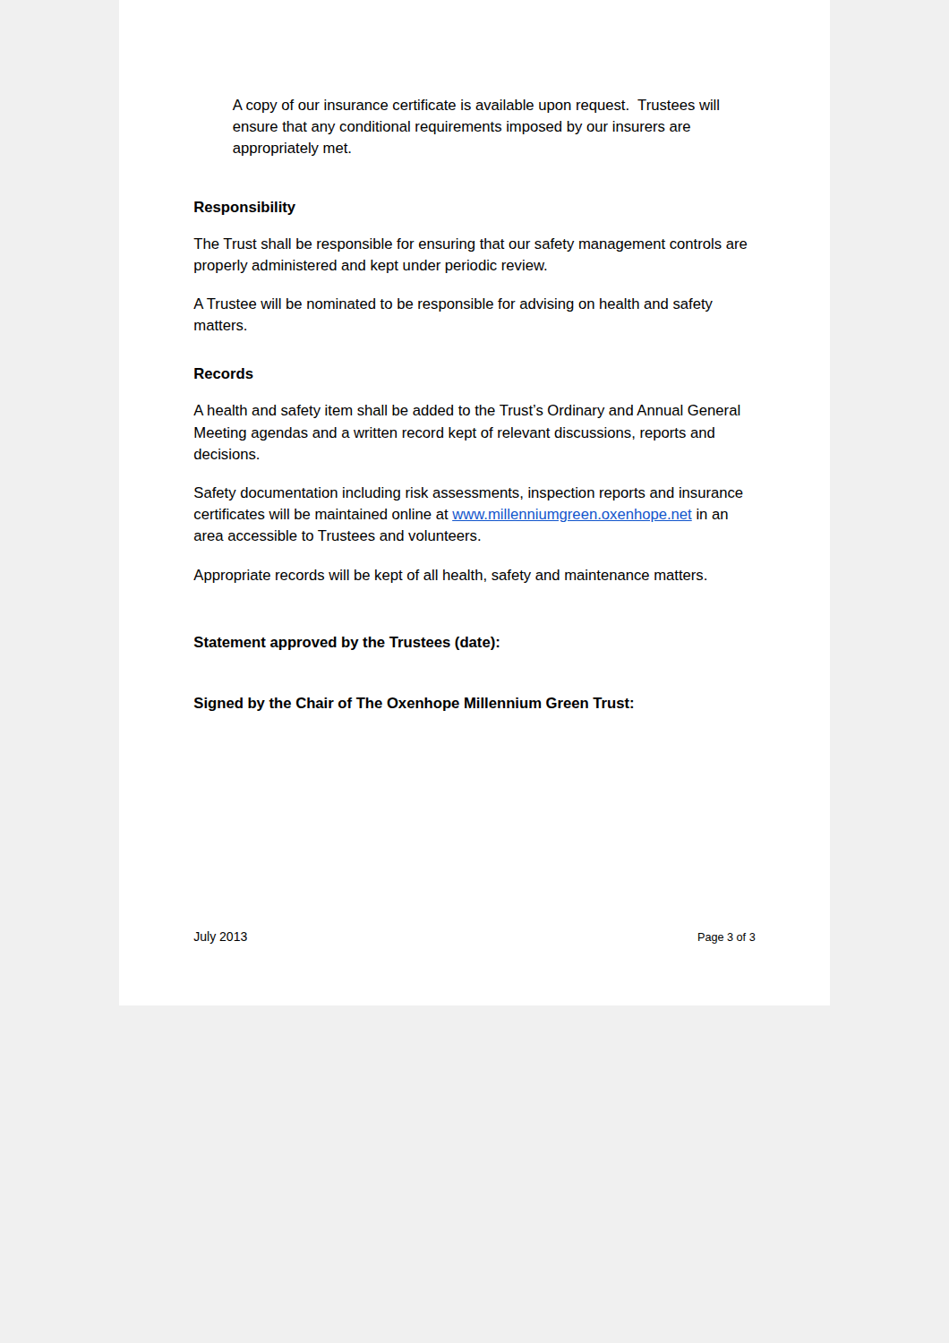A copy of our insurance certificate is available upon request. Trustees will ensure that any conditional requirements imposed by our insurers are appropriately met.
Responsibility
The Trust shall be responsible for ensuring that our safety management controls are properly administered and kept under periodic review.
A Trustee will be nominated to be responsible for advising on health and safety matters.
Records
A health and safety item shall be added to the Trust’s Ordinary and Annual General Meeting agendas and a written record kept of relevant discussions, reports and decisions.
Safety documentation including risk assessments, inspection reports and insurance certificates will be maintained online at www.millenniumgreen.oxenhope.net in an area accessible to Trustees and volunteers.
Appropriate records will be kept of all health, safety and maintenance matters.
Statement approved by the Trustees (date):
Signed by the Chair of The Oxenhope Millennium Green Trust:
July 2013 Page 3 of 3